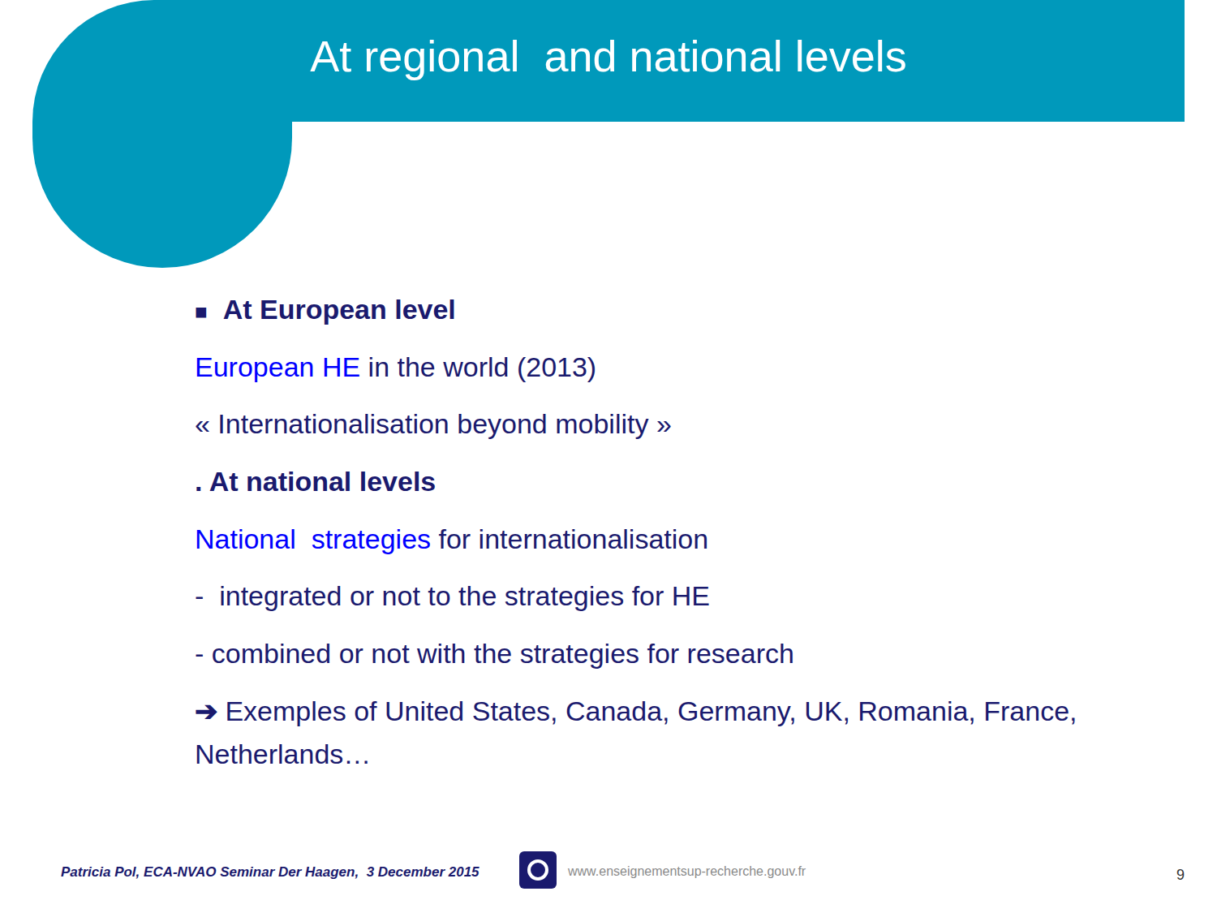At regional and national levels
■ At European level
European HE in the world (2013)
« Internationalisation beyond mobility »
. At national levels
National strategies for internationalisation
- integrated or not to the strategies for HE
- combined or not with the strategies for research
➔ Exemples of United States, Canada, Germany, UK, Romania, France, Netherlands…
Patricia Pol, ECA-NVAO Seminar Der Haagen, 3 December 2015
www.enseignementsup-recherche.gouv.fr
9